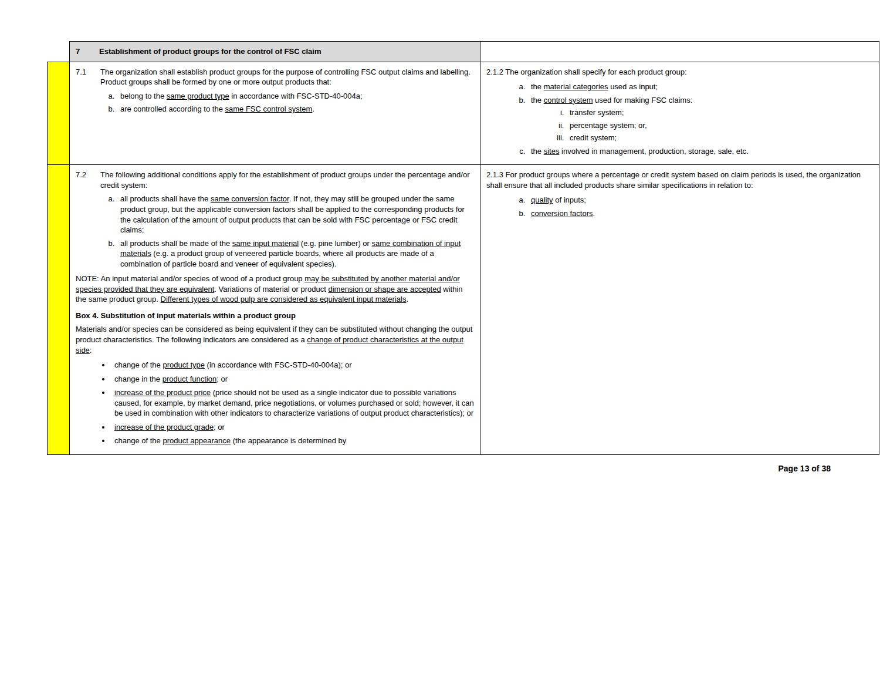| | 7 Establishment of product groups for the control of FSC claim | |
| | 7.1 The organization shall establish product groups for the purpose of controlling FSC output claims and labelling. Product groups shall be formed by one or more output products that: belong to the same product type in accordance with FSC-STD-40-004a; are controlled according to the same FSC control system . | 2.1.2 The organization shall specify for each product group: the material categories used as input; the control system used for making FSC claims: transfer system; percentage system; or, credit system; the sites involved in management, production, storage, sale, etc. |
| | 7.2 The following additional conditions apply for the establishment of product groups under the percentage and/or credit system: all products shall have the same conversion factor . If not, they may still be grouped under the same product group, but the applicable conversion factors shall be applied to the corresponding products for the calculation of the amount of output products that can be sold with FSC percentage or FSC credit claims; all products shall be made of the same input material (e.g. pine lumber) or same combination of input materials (e.g. a product group of veneered particle boards, where all products are made of a combination of particle board and veneer of equivalent species). NOTE: An input material and/or species of wood of a product group may be substituted by another material and/or species provided that they are equivalent . Variations of material or product dimension or shape are accepted within the same product group. Different types of wood pulp are considered as equivalent input materials . Box 4. Substitution of input materials within a product group Materials and/or species can be considered as being equivalent if they can be substituted without changing the output product characteristics. The following indicators are considered as a change of product characteristics at the output side : change of the product type (in accordance with FSC-STD-40-004a); or change in the product function ; or increase of the product price (price should not be used as a single indicator due to possible variations caused, for example, by market demand, price negotiations, or volumes purchased or sold; however, it can be used in combination with other indicators to characterize variations of output product characteristics); or increase of the product grade ; or change of the product appearance (the appearance is determined by | 2.1.3 For product groups where a percentage or credit system based on claim periods is used, the organization shall ensure that all included products share similar specifications in relation to: quality of inputs; conversion factors . |
Page 13 of 38